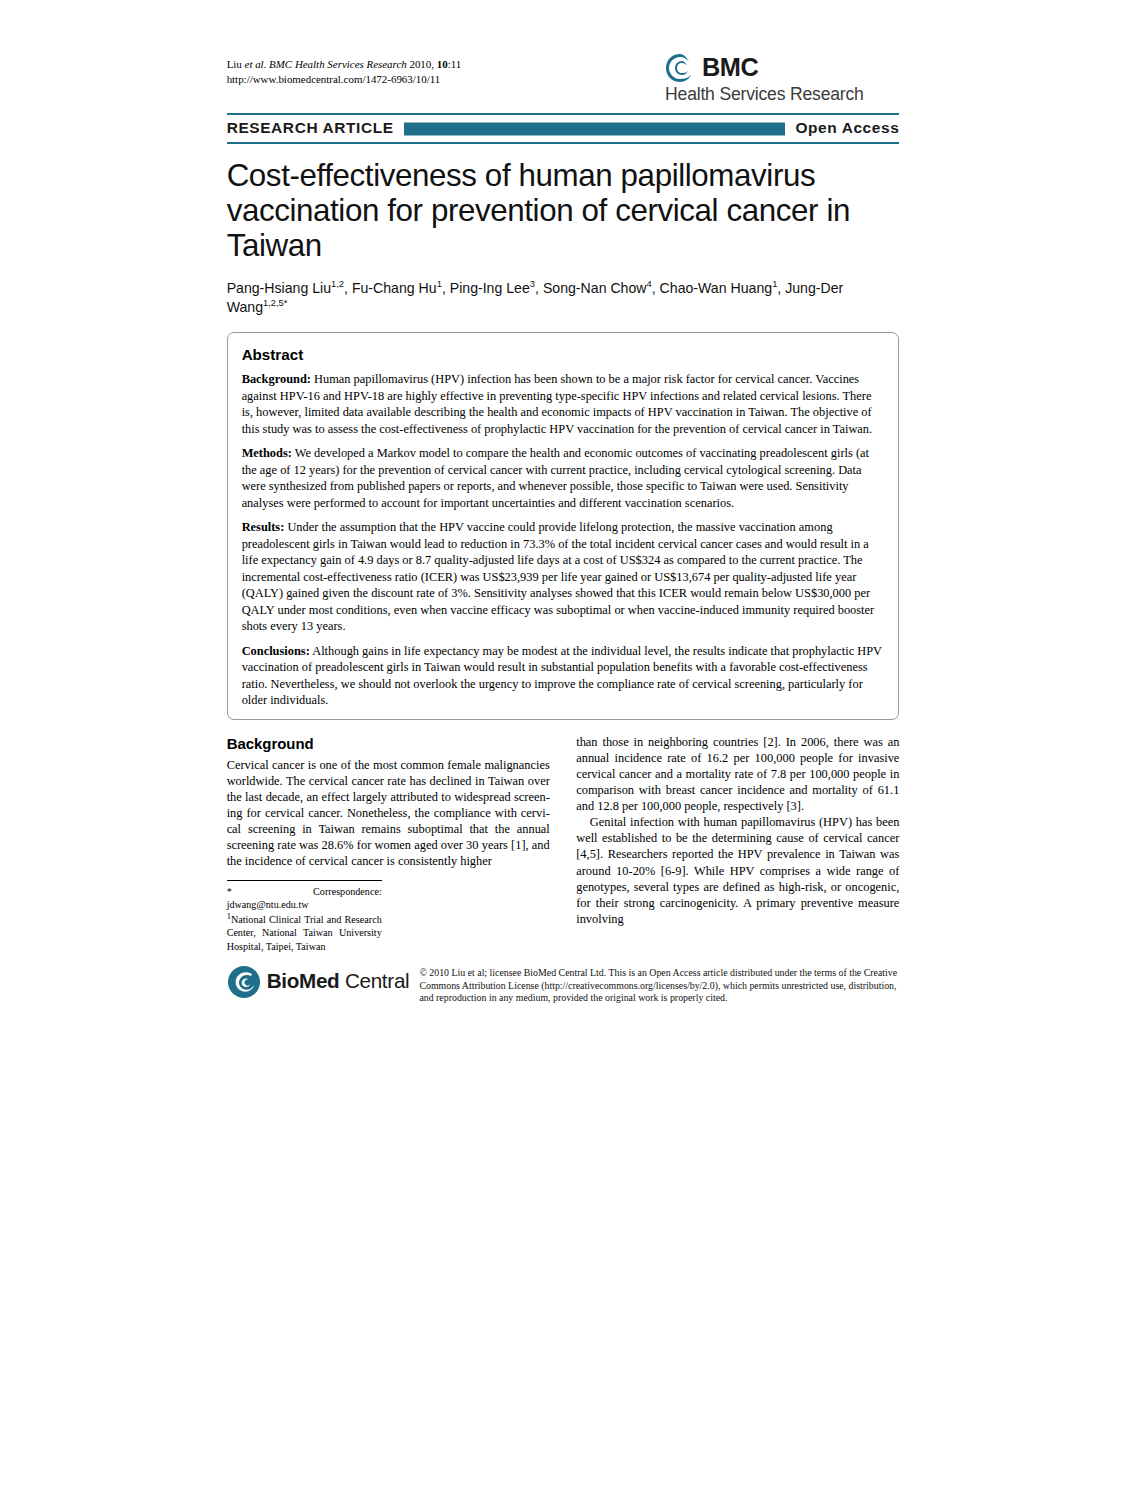Liu et al. BMC Health Services Research 2010, 10:11
http://www.biomedcentral.com/1472-6963/10/11
BMC
Health Services Research
RESEARCH ARTICLE
Open Access
Cost-effectiveness of human papillomavirus vaccination for prevention of cervical cancer in Taiwan
Pang-Hsiang Liu1,2, Fu-Chang Hu1, Ping-Ing Lee3, Song-Nan Chow4, Chao-Wan Huang1, Jung-Der Wang1,2,5*
Abstract
Background: Human papillomavirus (HPV) infection has been shown to be a major risk factor for cervical cancer. Vaccines against HPV-16 and HPV-18 are highly effective in preventing type-specific HPV infections and related cervical lesions. There is, however, limited data available describing the health and economic impacts of HPV vaccination in Taiwan. The objective of this study was to assess the cost-effectiveness of prophylactic HPV vaccination for the prevention of cervical cancer in Taiwan.
Methods: We developed a Markov model to compare the health and economic outcomes of vaccinating preadolescent girls (at the age of 12 years) for the prevention of cervical cancer with current practice, including cervical cytological screening. Data were synthesized from published papers or reports, and whenever possible, those specific to Taiwan were used. Sensitivity analyses were performed to account for important uncertainties and different vaccination scenarios.
Results: Under the assumption that the HPV vaccine could provide lifelong protection, the massive vaccination among preadolescent girls in Taiwan would lead to reduction in 73.3% of the total incident cervical cancer cases and would result in a life expectancy gain of 4.9 days or 8.7 quality-adjusted life days at a cost of US$324 as compared to the current practice. The incremental cost-effectiveness ratio (ICER) was US$23,939 per life year gained or US$13,674 per quality-adjusted life year (QALY) gained given the discount rate of 3%. Sensitivity analyses showed that this ICER would remain below US$30,000 per QALY under most conditions, even when vaccine efficacy was suboptimal or when vaccine-induced immunity required booster shots every 13 years.
Conclusions: Although gains in life expectancy may be modest at the individual level, the results indicate that prophylactic HPV vaccination of preadolescent girls in Taiwan would result in substantial population benefits with a favorable cost-effectiveness ratio. Nevertheless, we should not overlook the urgency to improve the compliance rate of cervical screening, particularly for older individuals.
Background
Cervical cancer is one of the most common female malignancies worldwide. The cervical cancer rate has declined in Taiwan over the last decade, an effect largely attributed to widespread screening for cervical cancer. Nonetheless, the compliance with cervical screening in Taiwan remains suboptimal that the annual screening rate was 28.6% for women aged over 30 years [1], and the incidence of cervical cancer is consistently higher
* Correspondence: jdwang@ntu.edu.tw
1National Clinical Trial and Research Center, National Taiwan University Hospital, Taipei, Taiwan
than those in neighboring countries [2]. In 2006, there was an annual incidence rate of 16.2 per 100,000 people for invasive cervical cancer and a mortality rate of 7.8 per 100,000 people in comparison with breast cancer incidence and mortality of 61.1 and 12.8 per 100,000 people, respectively [3].
Genital infection with human papillomavirus (HPV) has been well established to be the determining cause of cervical cancer [4,5]. Researchers reported the HPV prevalence in Taiwan was around 10-20% [6-9]. While HPV comprises a wide range of genotypes, several types are defined as high-risk, or oncogenic, for their strong carcinogenicity. A primary preventive measure involving
BioMed Central
© 2010 Liu et al; licensee BioMed Central Ltd. This is an Open Access article distributed under the terms of the Creative Commons Attribution License (http://creativecommons.org/licenses/by/2.0), which permits unrestricted use, distribution, and reproduction in any medium, provided the original work is properly cited.